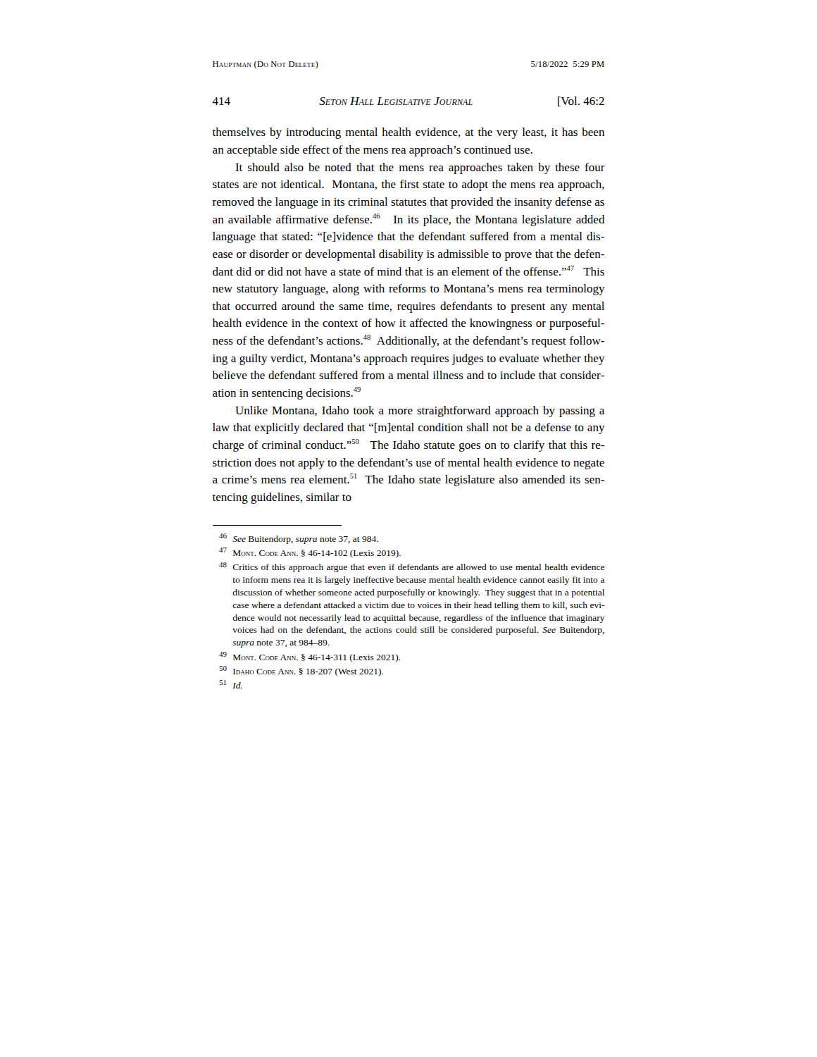Hauptman (Do Not Delete) 5/18/2022 5:29 PM
414 Seton Hall Legislative Journal [Vol. 46:2
themselves by introducing mental health evidence, at the very least, it has been an acceptable side effect of the mens rea approach’s continued use.
It should also be noted that the mens rea approaches taken by these four states are not identical. Montana, the first state to adopt the mens rea approach, removed the language in its criminal statutes that provided the insanity defense as an available affirmative defense.46 In its place, the Montana legislature added language that stated: “[e]vidence that the defendant suffered from a mental disease or disorder or developmental disability is admissible to prove that the defendant did or did not have a state of mind that is an element of the offense.”47 This new statutory language, along with reforms to Montana’s mens rea terminology that occurred around the same time, requires defendants to present any mental health evidence in the context of how it affected the knowingness or purposefulness of the defendant’s actions.48 Additionally, at the defendant’s request following a guilty verdict, Montana’s approach requires judges to evaluate whether they believe the defendant suffered from a mental illness and to include that consideration in sentencing decisions.49
Unlike Montana, Idaho took a more straightforward approach by passing a law that explicitly declared that “[m]ental condition shall not be a defense to any charge of criminal conduct.”50 The Idaho statute goes on to clarify that this restriction does not apply to the defendant’s use of mental health evidence to negate a crime’s mens rea element.51 The Idaho state legislature also amended its sentencing guidelines, similar to
46 See Buitendorp, supra note 37, at 984.
47 Mont. Code Ann. § 46-14-102 (Lexis 2019).
48 Critics of this approach argue that even if defendants are allowed to use mental health evidence to inform mens rea it is largely ineffective because mental health evidence cannot easily fit into a discussion of whether someone acted purposefully or knowingly. They suggest that in a potential case where a defendant attacked a victim due to voices in their head telling them to kill, such evidence would not necessarily lead to acquittal because, regardless of the influence that imaginary voices had on the defendant, the actions could still be considered purposeful. See Buitendorp, supra note 37, at 984–89.
49 Mont. Code Ann. § 46-14-311 (Lexis 2021).
50 Idaho Code Ann. § 18-207 (West 2021).
51 Id.